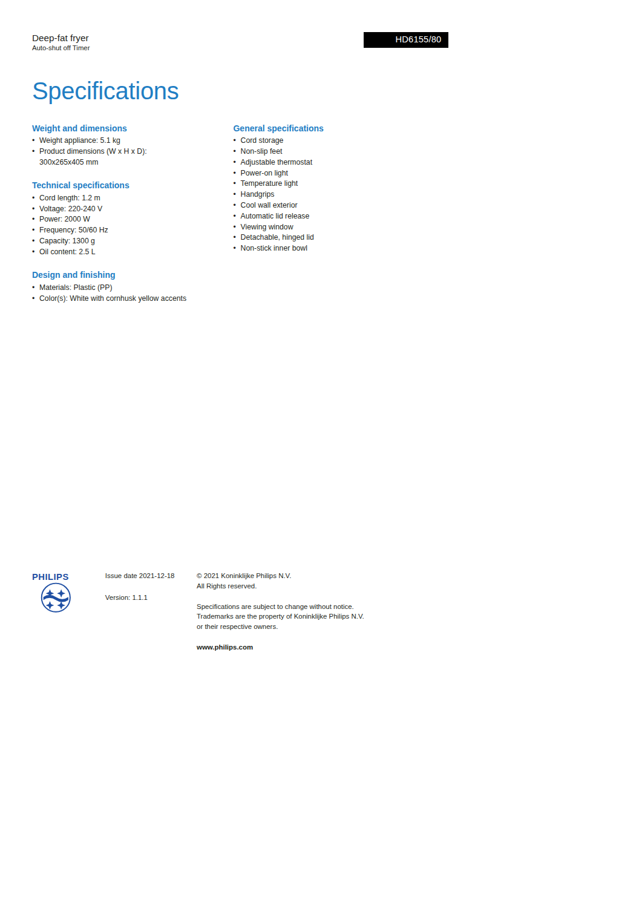Deep-fat fryer
Auto-shut off Timer
HD6155/80
Specifications
Weight and dimensions
Weight appliance: 5.1 kg
Product dimensions (W x H x D):300x265x405 mm
Technical specifications
Cord length: 1.2 m
Voltage: 220-240 V
Power: 2000 W
Frequency: 50/60 Hz
Capacity: 1300 g
Oil content: 2.5 L
Design and finishing
Materials: Plastic (PP)
Color(s): White with cornhusk yellow accents
General specifications
Cord storage
Non-slip feet
Adjustable thermostat
Power-on light
Temperature light
Handgrips
Cool wall exterior
Automatic lid release
Viewing window
Detachable, hinged lid
Non-stick inner bowl
Philips PHILIPS
Issue date 2021-12-18
Version: 1.1.1
© 2021 Koninklijke Philips N.V.
All Rights reserved.
Specifications are subject to change without notice.
Trademarks are the property of Koninklijke Philips N.V.
or their respective owners.
www.philips.com